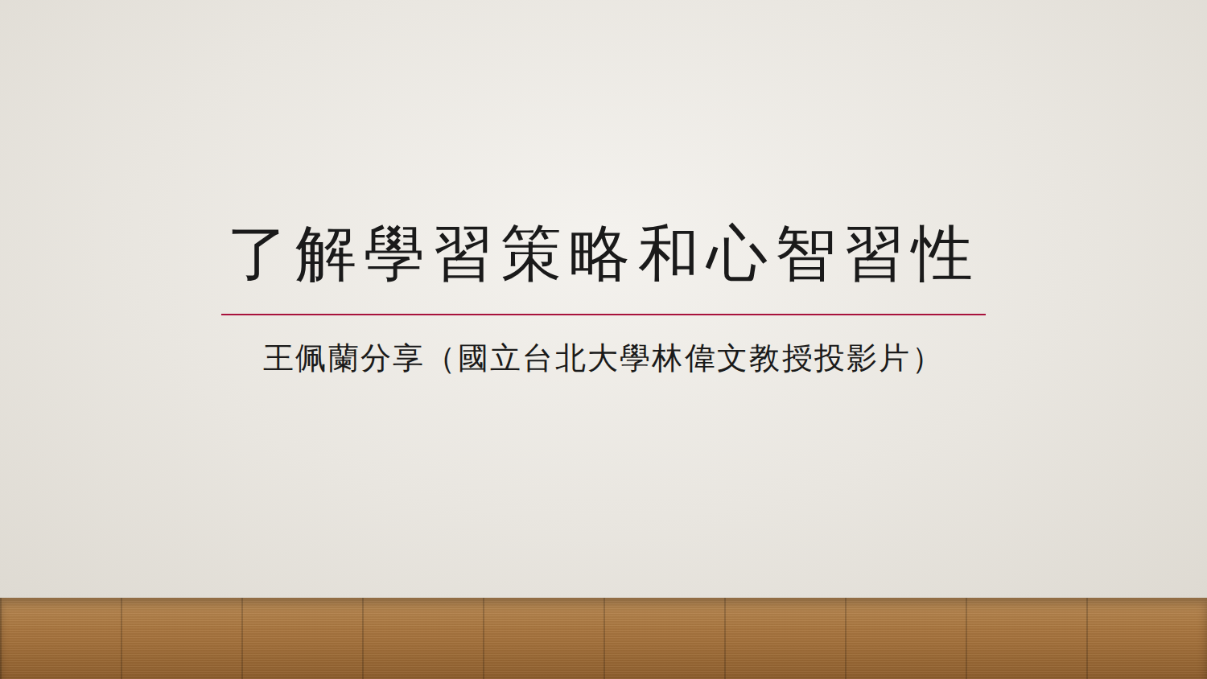了解學習策略和心智習性
王佩蘭分享（國立台北大學林偉文教授投影片）